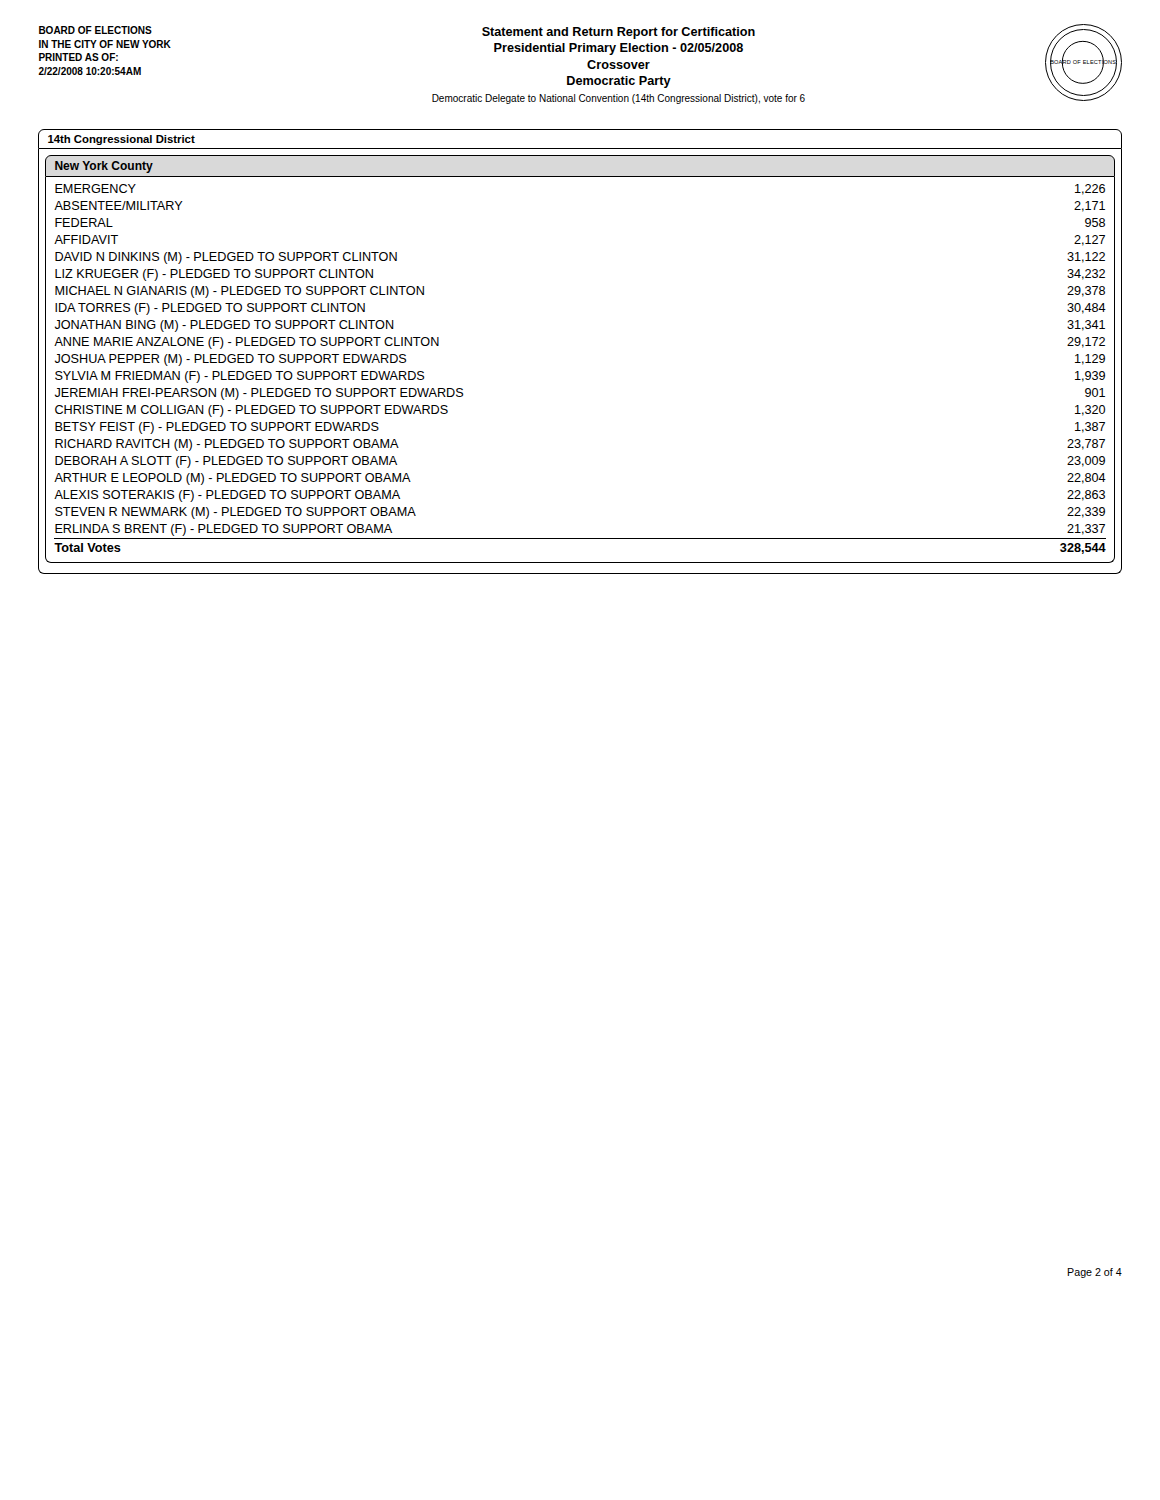BOARD OF ELECTIONS
IN THE CITY OF NEW YORK
PRINTED AS OF:
2/22/2008 10:20:54AM
Statement and Return Report for Certification
Presidential Primary Election - 02/05/2008
Crossover
Democratic Party
Democratic Delegate to National Convention (14th Congressional District), vote for 6
BOARD OF ELECTIONS
14th Congressional District
New York County
| EMERGENCY | 1,226 |
| ABSENTEE/MILITARY | 2,171 |
| FEDERAL | 958 |
| AFFIDAVIT | 2,127 |
| DAVID N DINKINS (M) - PLEDGED TO SUPPORT CLINTON | 31,122 |
| LIZ KRUEGER (F) - PLEDGED TO SUPPORT CLINTON | 34,232 |
| MICHAEL N GIANARIS (M) - PLEDGED TO SUPPORT CLINTON | 29,378 |
| IDA TORRES (F) - PLEDGED TO SUPPORT CLINTON | 30,484 |
| JONATHAN BING (M) - PLEDGED TO SUPPORT CLINTON | 31,341 |
| ANNE MARIE ANZALONE (F) - PLEDGED TO SUPPORT CLINTON | 29,172 |
| JOSHUA PEPPER (M) - PLEDGED TO SUPPORT EDWARDS | 1,129 |
| SYLVIA M FRIEDMAN (F) - PLEDGED TO SUPPORT EDWARDS | 1,939 |
| JEREMIAH FREI-PEARSON (M) - PLEDGED TO SUPPORT EDWARDS | 901 |
| CHRISTINE M COLLIGAN (F) - PLEDGED TO SUPPORT EDWARDS | 1,320 |
| BETSY FEIST (F) - PLEDGED TO SUPPORT EDWARDS | 1,387 |
| RICHARD RAVITCH (M) - PLEDGED TO SUPPORT OBAMA | 23,787 |
| DEBORAH A SLOTT (F) - PLEDGED TO SUPPORT OBAMA | 23,009 |
| ARTHUR E LEOPOLD (M) - PLEDGED TO SUPPORT OBAMA | 22,804 |
| ALEXIS SOTERAKIS (F) - PLEDGED TO SUPPORT OBAMA | 22,863 |
| STEVEN R NEWMARK (M) - PLEDGED TO SUPPORT OBAMA | 22,339 |
| ERLINDA S BRENT (F) - PLEDGED TO SUPPORT OBAMA | 21,337 |
| Total Votes | 328,544 |
Page 2 of 4